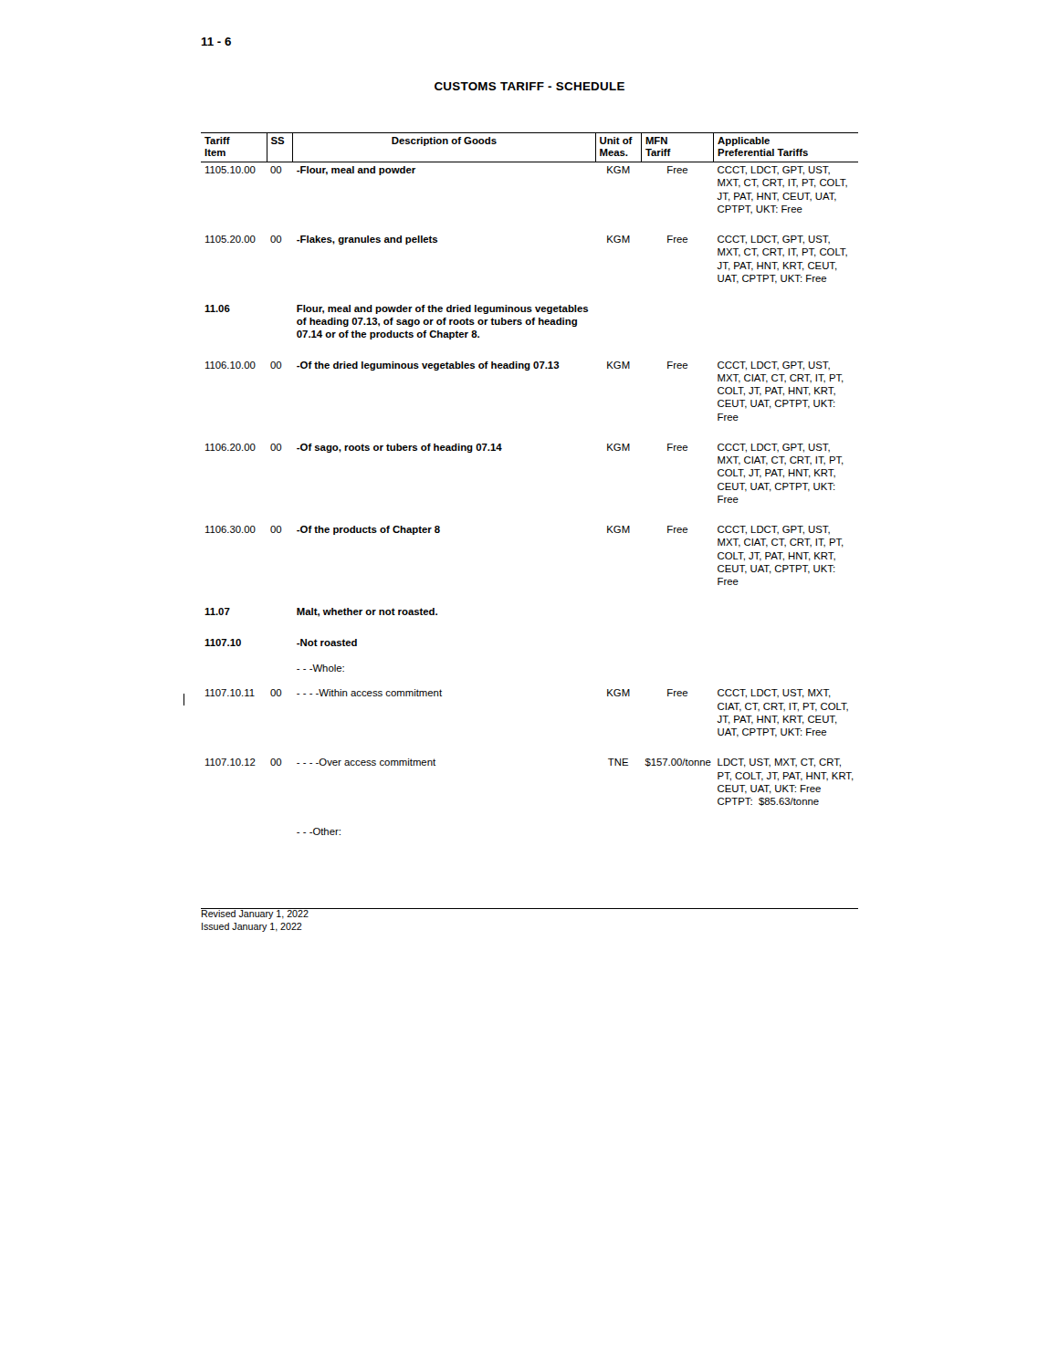11 - 6
CUSTOMS TARIFF - SCHEDULE
| Tariff Item | SS | Description of Goods | Unit of Meas. | MFN Tariff | Applicable Preferential Tariffs |
| --- | --- | --- | --- | --- | --- |
| 1105.10.00 | 00 | -Flour, meal and powder | KGM | Free | CCCT, LDCT, GPT, UST, MXT, CT, CRT, IT, PT, COLT, JT, PAT, HNT, CEUT, UAT, CPTPT, UKT: Free |
| 1105.20.00 | 00 | -Flakes, granules and pellets | KGM | Free | CCCT, LDCT, GPT, UST, MXT, CT, CRT, IT, PT, COLT, JT, PAT, HNT, KRT, CEUT, UAT, CPTPT, UKT: Free |
| 11.06 | | Flour, meal and powder of the dried leguminous vegetables of heading 07.13, of sago or of roots or tubers of heading 07.14 or of the products of Chapter 8. | | | |
| 1106.10.00 | 00 | -Of the dried leguminous vegetables of heading 07.13 | KGM | Free | CCCT, LDCT, GPT, UST, MXT, CIAT, CT, CRT, IT, PT, COLT, JT, PAT, HNT, KRT, CEUT, UAT, CPTPT, UKT: Free |
| 1106.20.00 | 00 | -Of sago, roots or tubers of heading 07.14 | KGM | Free | CCCT, LDCT, GPT, UST, MXT, CIAT, CT, CRT, IT, PT, COLT, JT, PAT, HNT, KRT, CEUT, UAT, CPTPT, UKT: Free |
| 1106.30.00 | 00 | -Of the products of Chapter 8 | KGM | Free | CCCT, LDCT, GPT, UST, MXT, CIAT, CT, CRT, IT, PT, COLT, JT, PAT, HNT, KRT, CEUT, UAT, CPTPT, UKT: Free |
| 11.07 | | Malt, whether or not roasted. | | | |
| 1107.10 | | -Not roasted | | | |
| | | - - -Whole: | | | |
| 1107.10.11 | 00 | - - - -Within access commitment | KGM | Free | CCCT, LDCT, UST, MXT, CIAT, CT, CRT, IT, PT, COLT, JT, PAT, HNT, KRT, CEUT, UAT, CPTPT, UKT: Free |
| 1107.10.12 | 00 | - - - -Over access commitment | TNE | $157.00/tonne | LDCT, UST, MXT, CT, CRT, PT, COLT, JT, PAT, HNT, KRT, CEUT, UAT, UKT: Free CPTPT: $85.63/tonne |
| | | - - -Other: | | | |
Revised January 1, 2022
Issued January 1, 2022